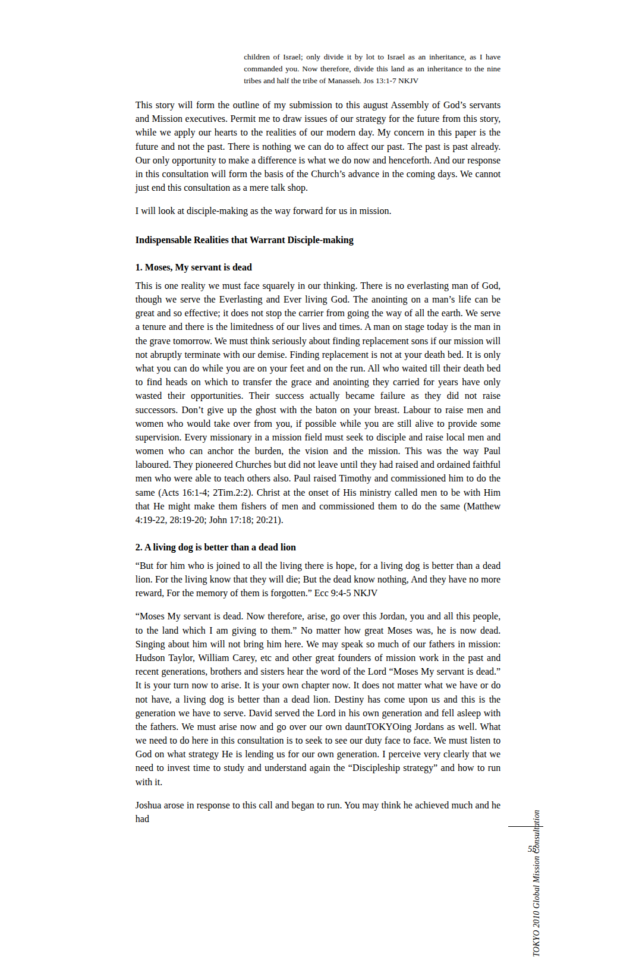children of Israel; only divide it by lot to Israel as an inheritance, as I have commanded you. Now therefore, divide this land as an inheritance to the nine tribes and half the tribe of Manasseh. Jos 13:1-7 NKJV
This story will form the outline of my submission to this august Assembly of God’s servants and Mission executives. Permit me to draw issues of our strategy for the future from this story, while we apply our hearts to the realities of our modern day. My concern in this paper is the future and not the past. There is nothing we can do to affect our past. The past is past already. Our only opportunity to make a difference is what we do now and henceforth. And our response in this consultation will form the basis of the Church’s advance in the coming days. We cannot just end this consultation as a mere talk shop.
I will look at disciple-making as the way forward for us in mission.
Indispensable Realities that Warrant Disciple-making
1. Moses, My servant is dead
This is one reality we must face squarely in our thinking. There is no everlasting man of God, though we serve the Everlasting and Ever living God. The anointing on a man’s life can be great and so effective; it does not stop the carrier from going the way of all the earth. We serve a tenure and there is the limitedness of our lives and times. A man on stage today is the man in the grave tomorrow. We must think seriously about finding replacement sons if our mission will not abruptly terminate with our demise. Finding replacement is not at your death bed. It is only what you can do while you are on your feet and on the run. All who waited till their death bed to find heads on which to transfer the grace and anointing they carried for years have only wasted their opportunities. Their success actually became failure as they did not raise successors. Don’t give up the ghost with the baton on your breast. Labour to raise men and women who would take over from you, if possible while you are still alive to provide some supervision. Every missionary in a mission field must seek to disciple and raise local men and women who can anchor the burden, the vision and the mission. This was the way Paul laboured. They pioneered Churches but did not leave until they had raised and ordained faithful men who were able to teach others also. Paul raised Timothy and commissioned him to do the same (Acts 16:1-4; 2Tim.2:2). Christ at the onset of His ministry called men to be with Him that He might make them fishers of men and commissioned them to do the same (Matthew 4:19-22, 28:19-20; John 17:18; 20:21).
2. A living dog is better than a dead lion
“But for him who is joined to all the living there is hope, for a living dog is better than a dead lion. For the living know that they will die; But the dead know nothing, And they have no more reward, For the memory of them is forgotten.” Ecc 9:4-5 NKJV
“Moses My servant is dead. Now therefore, arise, go over this Jordan, you and all this people, to the land which I am giving to them.” No matter how great Moses was, he is now dead. Singing about him will not bring him here. We may speak so much of our fathers in mission: Hudson Taylor, William Carey, etc and other great founders of mission work in the past and recent generations, brothers and sisters hear the word of the Lord “Moses My servant is dead.” It is your turn now to arise. It is your own chapter now. It does not matter what we have or do not have, a living dog is better than a dead lion. Destiny has come upon us and this is the generation we have to serve. David served the Lord in his own generation and fell asleep with the fathers. We must arise now and go over our own dauntTOKYOing Jordans as well. What we need to do here in this consultation is to seek to see our duty face to face. We must listen to God on what strategy He is lending us for our own generation. I perceive very clearly that we need to invest time to study and understand again the “Discipleship strategy” and how to run with it.
Joshua arose in response to this call and began to run. You may think he achieved much and he had
TOKYO 2010 Global Mission Consultation
55